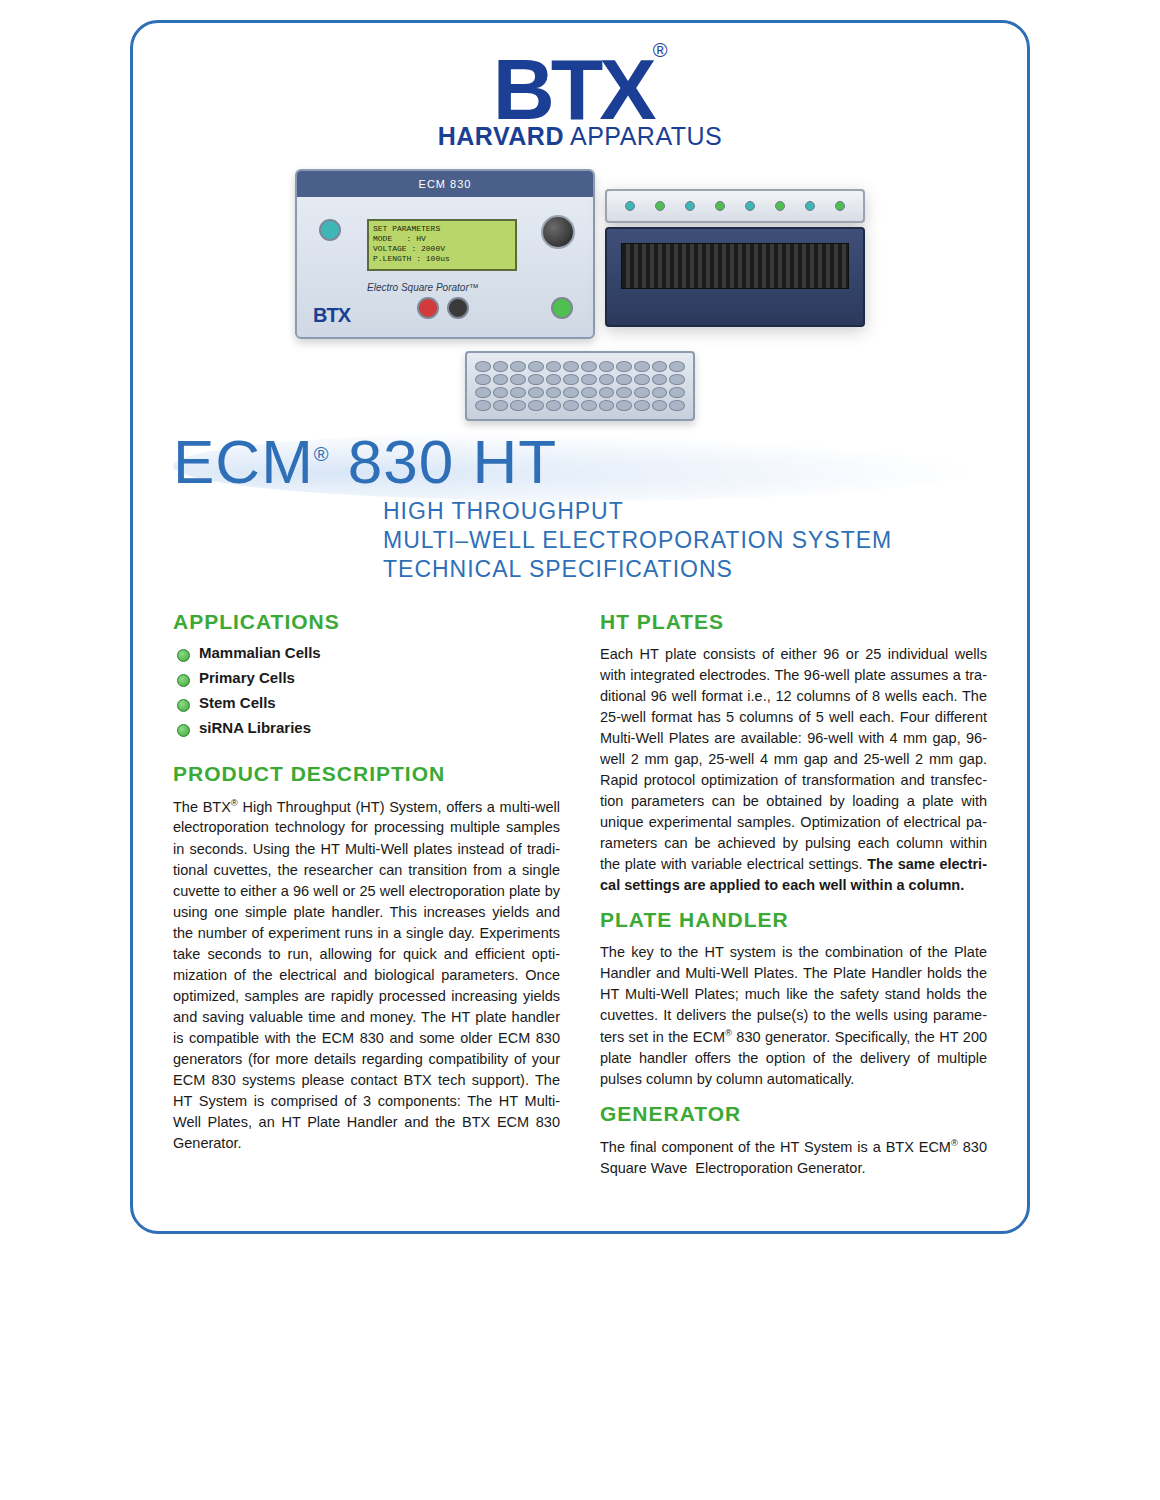BTX®
HARVARD APPARATUS
ECM 830
SET PARAMETERS
MODE : HV
VOLTAGE : 2000V
P.LENGTH : 100us
Electro Square Porator™
BTX
ECM® 830 HT
High Throughput
Multi–Well Electroporation System
Technical Specifications
Applications
Mammalian Cells
Primary Cells
Stem Cells
siRNA Libraries
Product Description
The BTX® High Throughput (HT) System, offers a multi-well electroporation technology for processing multiple samples in seconds. Using the HT Multi-Well plates instead of traditional cuvettes, the researcher can transition from a single cuvette to either a 96 well or 25 well electroporation plate by using one simple plate handler. This increases yields and the number of experiment runs in a single day. Experiments take seconds to run, allowing for quick and efficient optimization of the electrical and biological parameters. Once optimized, samples are rapidly processed increasing yields and saving valuable time and money. The HT plate handler is compatible with the ECM 830 and some older ECM 830 generators (for more details regarding compatibility of your ECM 830 systems please contact BTX tech support). The HT System is comprised of 3 components: The HT Multi-Well Plates, an HT Plate Handler and the BTX ECM 830 Generator.
HT Plates
Each HT plate consists of either 96 or 25 individual wells with integrated electrodes. The 96-well plate assumes a traditional 96 well format i.e., 12 columns of 8 wells each. The 25-well format has 5 columns of 5 well each. Four different Multi-Well Plates are available: 96-well with 4 mm gap, 96-well 2 mm gap, 25-well 4 mm gap and 25-well 2 mm gap. Rapid protocol optimization of transformation and transfection parameters can be obtained by loading a plate with unique experimental samples. Optimization of electrical parameters can be achieved by pulsing each column within the plate with variable electrical settings. The same electrical settings are applied to each well within a column.
Plate Handler
The key to the HT system is the combination of the Plate Handler and Multi-Well Plates. The Plate Handler holds the HT Multi-Well Plates; much like the safety stand holds the cuvettes. It delivers the pulse(s) to the wells using parameters set in the ECM® 830 generator. Specifically, the HT 200 plate handler offers the option of the delivery of multiple pulses column by column automatically.
Generator
The final component of the HT System is a BTX ECM® 830 Square Wave Electroporation Generator.